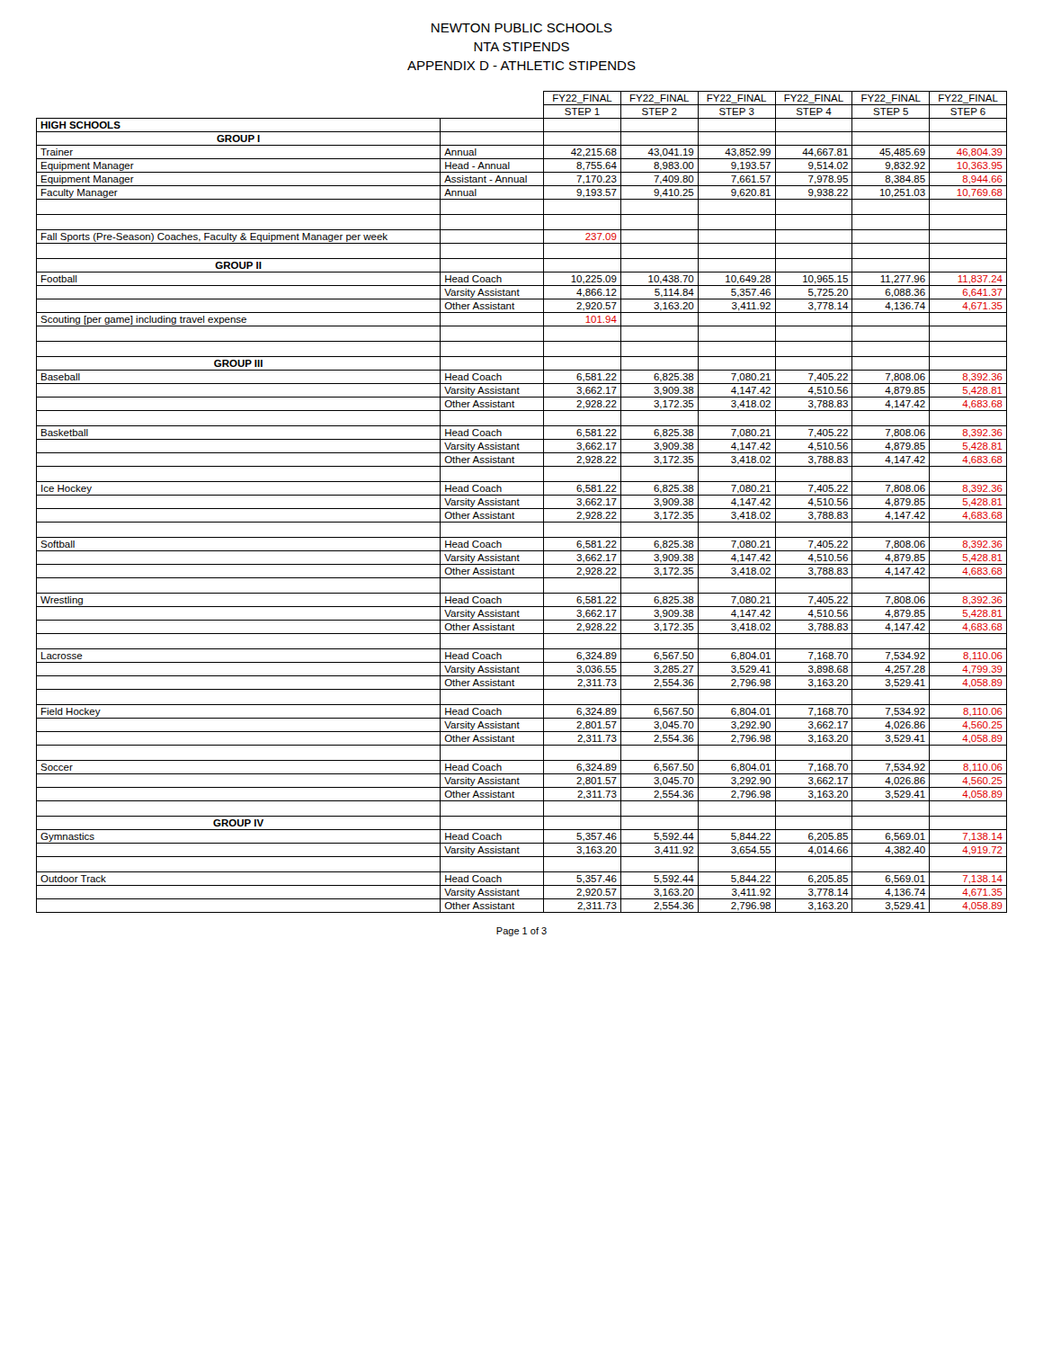NEWTON PUBLIC SCHOOLS
NTA STIPENDS
APPENDIX D - ATHLETIC STIPENDS
| | | FY22_FINAL | FY22_FINAL | FY22_FINAL | FY22_FINAL | FY22_FINAL | FY22_FINAL |
| --- | --- | --- | --- | --- | --- | --- | --- |
| | | STEP 1 | STEP 2 | STEP 3 | STEP 4 | STEP 5 | STEP 6 |
| HIGH SCHOOLS | | | | | | | |
| GROUP I | | | | | | | |
| Trainer | Annual | 42,215.68 | 43,041.19 | 43,852.99 | 44,667.81 | 45,485.69 | 46,804.39 |
| Equipment Manager | Head - Annual | 8,755.64 | 8,983.00 | 9,193.57 | 9,514.02 | 9,832.92 | 10,363.95 |
| Equipment Manager | Assistant - Annual | 7,170.23 | 7,409.80 | 7,661.57 | 7,978.95 | 8,384.85 | 8,944.66 |
| Faculty Manager | Annual | 9,193.57 | 9,410.25 | 9,620.81 | 9,938.22 | 10,251.03 | 10,769.68 |
| Fall Sports (Pre-Season) Coaches, Faculty & Equipment Manager per week | | 237.09 | | | | | |
| GROUP II | | | | | | | |
| Football | Head Coach | 10,225.09 | 10,438.70 | 10,649.28 | 10,965.15 | 11,277.96 | 11,837.24 |
| | Varsity Assistant | 4,866.12 | 5,114.84 | 5,357.46 | 5,725.20 | 6,088.36 | 6,641.37 |
| | Other Assistant | 2,920.57 | 3,163.20 | 3,411.92 | 3,778.14 | 4,136.74 | 4,671.35 |
| Scouting [per game] including travel expense | | 101.94 | | | | | |
| GROUP III | | | | | | | |
| Baseball | Head Coach | 6,581.22 | 6,825.38 | 7,080.21 | 7,405.22 | 7,808.06 | 8,392.36 |
| | Varsity Assistant | 3,662.17 | 3,909.38 | 4,147.42 | 4,510.56 | 4,879.85 | 5,428.81 |
| | Other Assistant | 2,928.22 | 3,172.35 | 3,418.02 | 3,788.83 | 4,147.42 | 4,683.68 |
| Basketball | Head Coach | 6,581.22 | 6,825.38 | 7,080.21 | 7,405.22 | 7,808.06 | 8,392.36 |
| | Varsity Assistant | 3,662.17 | 3,909.38 | 4,147.42 | 4,510.56 | 4,879.85 | 5,428.81 |
| | Other Assistant | 2,928.22 | 3,172.35 | 3,418.02 | 3,788.83 | 4,147.42 | 4,683.68 |
| Ice Hockey | Head Coach | 6,581.22 | 6,825.38 | 7,080.21 | 7,405.22 | 7,808.06 | 8,392.36 |
| | Varsity Assistant | 3,662.17 | 3,909.38 | 4,147.42 | 4,510.56 | 4,879.85 | 5,428.81 |
| | Other Assistant | 2,928.22 | 3,172.35 | 3,418.02 | 3,788.83 | 4,147.42 | 4,683.68 |
| Softball | Head Coach | 6,581.22 | 6,825.38 | 7,080.21 | 7,405.22 | 7,808.06 | 8,392.36 |
| | Varsity Assistant | 3,662.17 | 3,909.38 | 4,147.42 | 4,510.56 | 4,879.85 | 5,428.81 |
| | Other Assistant | 2,928.22 | 3,172.35 | 3,418.02 | 3,788.83 | 4,147.42 | 4,683.68 |
| Wrestling | Head Coach | 6,581.22 | 6,825.38 | 7,080.21 | 7,405.22 | 7,808.06 | 8,392.36 |
| | Varsity Assistant | 3,662.17 | 3,909.38 | 4,147.42 | 4,510.56 | 4,879.85 | 5,428.81 |
| | Other Assistant | 2,928.22 | 3,172.35 | 3,418.02 | 3,788.83 | 4,147.42 | 4,683.68 |
| Lacrosse | Head Coach | 6,324.89 | 6,567.50 | 6,804.01 | 7,168.70 | 7,534.92 | 8,110.06 |
| | Varsity Assistant | 3,036.55 | 3,285.27 | 3,529.41 | 3,898.68 | 4,257.28 | 4,799.39 |
| | Other Assistant | 2,311.73 | 2,554.36 | 2,796.98 | 3,163.20 | 3,529.41 | 4,058.89 |
| Field Hockey | Head Coach | 6,324.89 | 6,567.50 | 6,804.01 | 7,168.70 | 7,534.92 | 8,110.06 |
| | Varsity Assistant | 2,801.57 | 3,045.70 | 3,292.90 | 3,662.17 | 4,026.86 | 4,560.25 |
| | Other Assistant | 2,311.73 | 2,554.36 | 2,796.98 | 3,163.20 | 3,529.41 | 4,058.89 |
| Soccer | Head Coach | 6,324.89 | 6,567.50 | 6,804.01 | 7,168.70 | 7,534.92 | 8,110.06 |
| | Varsity Assistant | 2,801.57 | 3,045.70 | 3,292.90 | 3,662.17 | 4,026.86 | 4,560.25 |
| | Other Assistant | 2,311.73 | 2,554.36 | 2,796.98 | 3,163.20 | 3,529.41 | 4,058.89 |
| GROUP IV | | | | | | | |
| Gymnastics | Head Coach | 5,357.46 | 5,592.44 | 5,844.22 | 6,205.85 | 6,569.01 | 7,138.14 |
| | Varsity Assistant | 3,163.20 | 3,411.92 | 3,654.55 | 4,014.66 | 4,382.40 | 4,919.72 |
| Outdoor Track | Head Coach | 5,357.46 | 5,592.44 | 5,844.22 | 6,205.85 | 6,569.01 | 7,138.14 |
| | Varsity Assistant | 2,920.57 | 3,163.20 | 3,411.92 | 3,778.14 | 4,136.74 | 4,671.35 |
| | Other Assistant | 2,311.73 | 2,554.36 | 2,796.98 | 3,163.20 | 3,529.41 | 4,058.89 |
Page 1 of 3